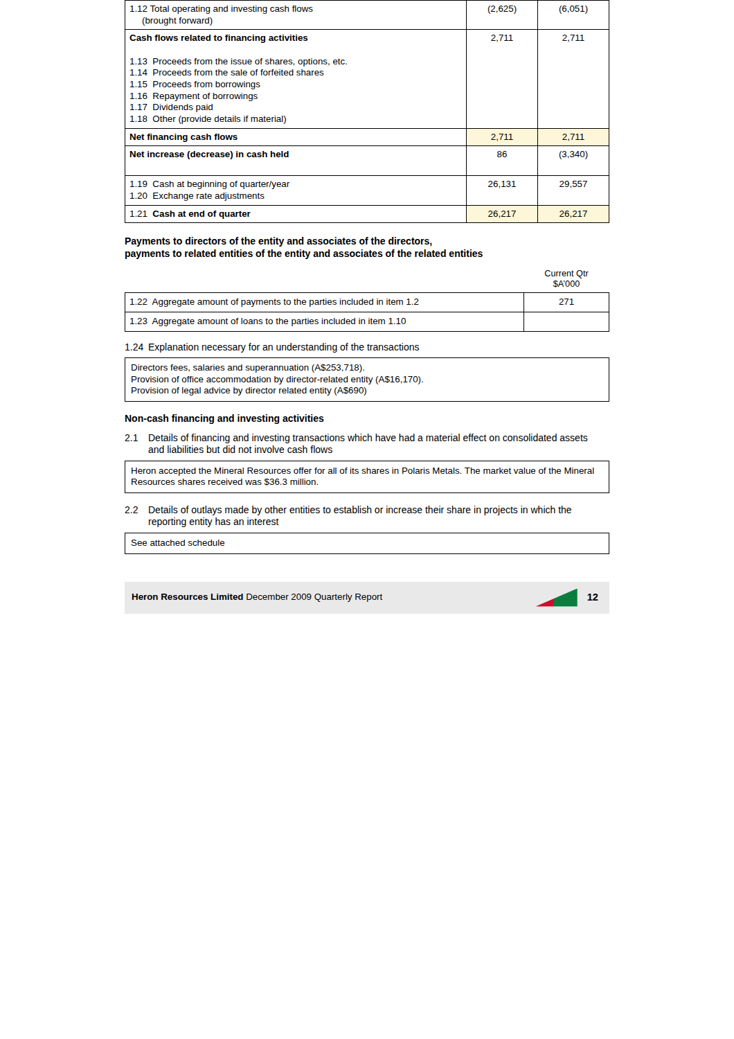| 1.12 Total operating and investing cash flows (brought forward) | (2,625) | (6,051) |
| Cash flows related to financing activities 1.13 Proceeds from the issue of shares, options, etc. 1.14 Proceeds from the sale of forfeited shares 1.15 Proceeds from borrowings 1.16 Repayment of borrowings 1.17 Dividends paid 1.18 Other (provide details if material) | 2,711 | 2,711 |
| Net financing cash flows | 2,711 | 2,711 |
| Net increase (decrease) in cash held | 86 | (3,340) |
| 1.19 Cash at beginning of quarter/year 1.20 Exchange rate adjustments | 26,131 | 29,557 |
| 1.21 Cash at end of quarter | 26,217 | 26,217 |
Payments to directors of the entity and associates of the directors,
payments to related entities of the entity and associates of the related entities
| | Current Qtr $A’000 |
| 1.22 Aggregate amount of payments to the parties included in item 1.2 | 271 |
| 1.23 Aggregate amount of loans to the parties included in item 1.10 | |
1.24 Explanation necessary for an understanding of the transactions
Directors fees, salaries and superannuation (A$253,718).
Provision of office accommodation by director-related entity (A$16,170).
Provision of legal advice by director related entity (A$690)
Non-cash financing and investing activities
2.1 Details of financing and investing transactions which have had a material effect on consolidated assets and liabilities but did not involve cash flows
Heron accepted the Mineral Resources offer for all of its shares in Polaris Metals. The market value of the Mineral Resources shares received was $36.3 million.
2.2 Details of outlays made by other entities to establish or increase their share in projects in which the reporting entity has an interest
See attached schedule
Heron Resources Limited December 2009 Quarterly Report
12